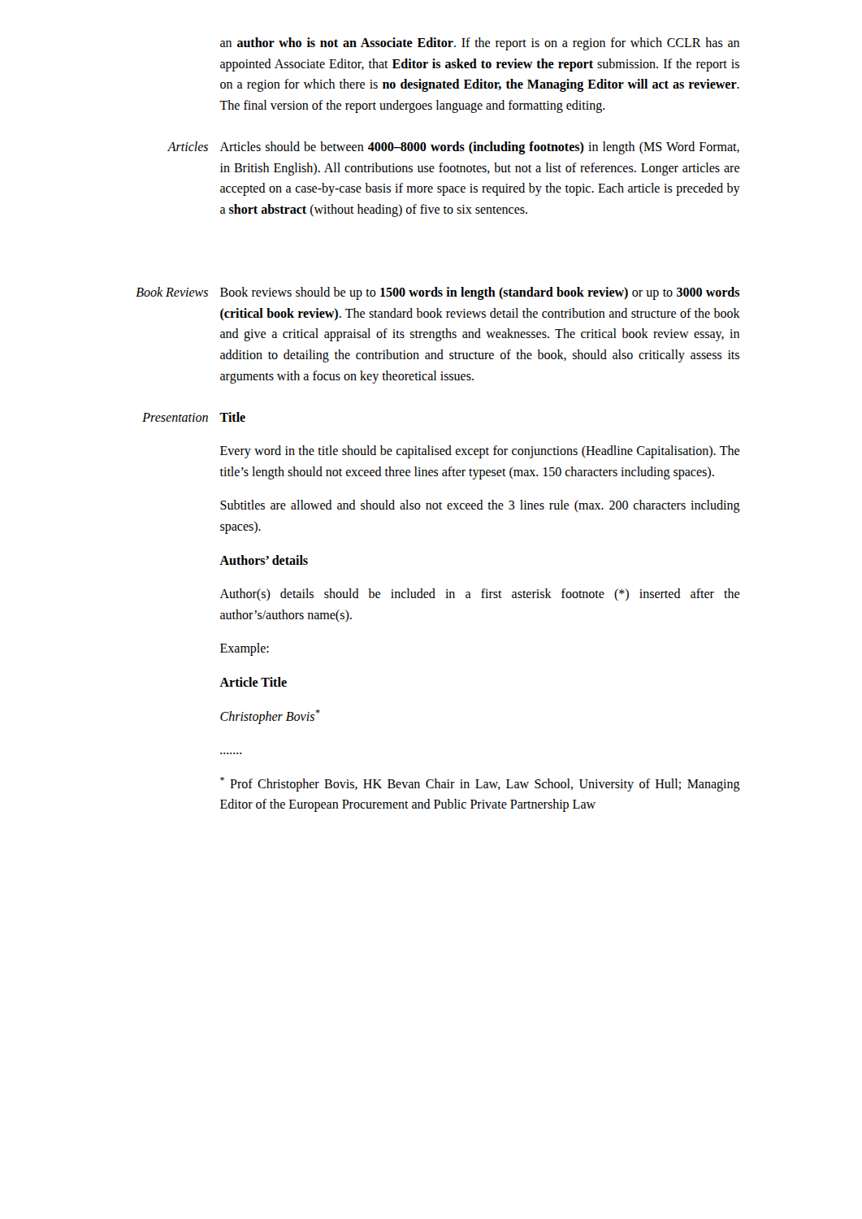an author who is not an Associate Editor. If the report is on a region for which CCLR has an appointed Associate Editor, that Editor is asked to review the report submission. If the report is on a region for which there is no designated Editor, the Managing Editor will act as reviewer. The final version of the report undergoes language and formatting editing.
Articles
Articles should be between 4000–8000 words (including footnotes) in length (MS Word Format, in British English). All contributions use footnotes, but not a list of references. Longer articles are accepted on a case-by-case basis if more space is required by the topic. Each article is preceded by a short abstract (without heading) of five to six sentences.
Book Reviews
Book reviews should be up to 1500 words in length (standard book review) or up to 3000 words (critical book review). The standard book reviews detail the contribution and structure of the book and give a critical appraisal of its strengths and weaknesses. The critical book review essay, in addition to detailing the contribution and structure of the book, should also critically assess its arguments with a focus on key theoretical issues.
Presentation
Title
Every word in the title should be capitalised except for conjunctions (Headline Capitalisation). The title’s length should not exceed three lines after typeset (max. 150 characters including spaces).
Subtitles are allowed and should also not exceed the 3 lines rule (max. 200 characters including spaces).
Authors’ details
Author(s) details should be included in a first asterisk footnote (*) inserted after the author’s/authors name(s).
Example:
Article Title
Christopher Bovis*
.......
* Prof Christopher Bovis, HK Bevan Chair in Law, Law School, University of Hull; Managing Editor of the European Procurement and Public Private Partnership Law